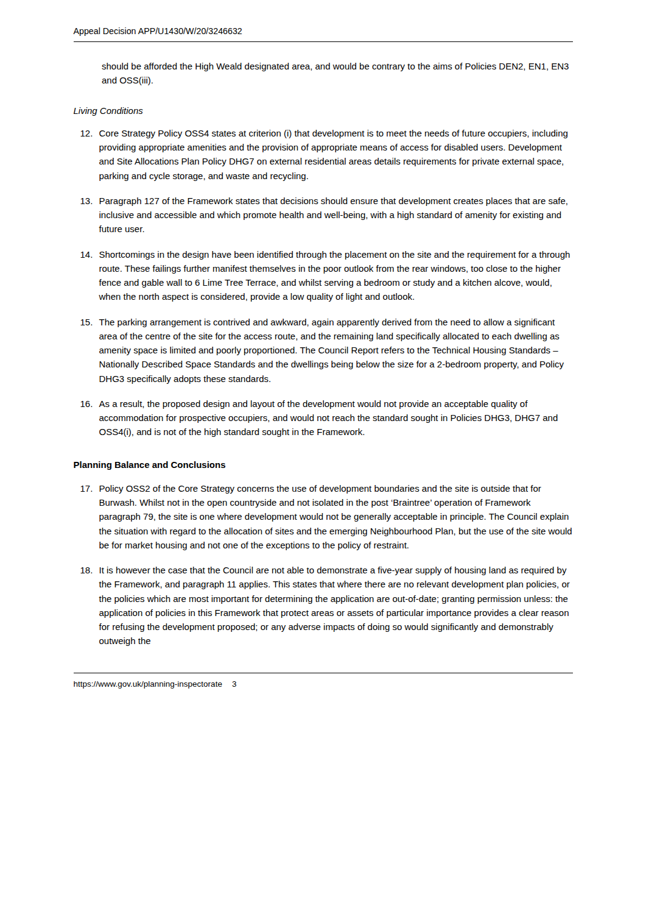Appeal Decision APP/U1430/W/20/3246632
should be afforded the High Weald designated area, and would be contrary to the aims of Policies DEN2, EN1, EN3 and OSS(iii).
Living Conditions
Core Strategy Policy OSS4 states at criterion (i) that development is to meet the needs of future occupiers, including providing appropriate amenities and the provision of appropriate means of access for disabled users. Development and Site Allocations Plan Policy DHG7 on external residential areas details requirements for private external space, parking and cycle storage, and waste and recycling.
Paragraph 127 of the Framework states that decisions should ensure that development creates places that are safe, inclusive and accessible and which promote health and well-being, with a high standard of amenity for existing and future user.
Shortcomings in the design have been identified through the placement on the site and the requirement for a through route. These failings further manifest themselves in the poor outlook from the rear windows, too close to the higher fence and gable wall to 6 Lime Tree Terrace, and whilst serving a bedroom or study and a kitchen alcove, would, when the north aspect is considered, provide a low quality of light and outlook.
The parking arrangement is contrived and awkward, again apparently derived from the need to allow a significant area of the centre of the site for the access route, and the remaining land specifically allocated to each dwelling as amenity space is limited and poorly proportioned. The Council Report refers to the Technical Housing Standards – Nationally Described Space Standards and the dwellings being below the size for a 2-bedroom property, and Policy DHG3 specifically adopts these standards.
As a result, the proposed design and layout of the development would not provide an acceptable quality of accommodation for prospective occupiers, and would not reach the standard sought in Policies DHG3, DHG7 and OSS4(i), and is not of the high standard sought in the Framework.
Planning Balance and Conclusions
Policy OSS2 of the Core Strategy concerns the use of development boundaries and the site is outside that for Burwash. Whilst not in the open countryside and not isolated in the post ‘Braintree’ operation of Framework paragraph 79, the site is one where development would not be generally acceptable in principle. The Council explain the situation with regard to the allocation of sites and the emerging Neighbourhood Plan, but the use of the site would be for market housing and not one of the exceptions to the policy of restraint.
It is however the case that the Council are not able to demonstrate a five-year supply of housing land as required by the Framework, and paragraph 11 applies. This states that where there are no relevant development plan policies, or the policies which are most important for determining the application are out-of-date; granting permission unless: the application of policies in this Framework that protect areas or assets of particular importance provides a clear reason for refusing the development proposed; or any adverse impacts of doing so would significantly and demonstrably outweigh the
https://www.gov.uk/planning-inspectorate 3